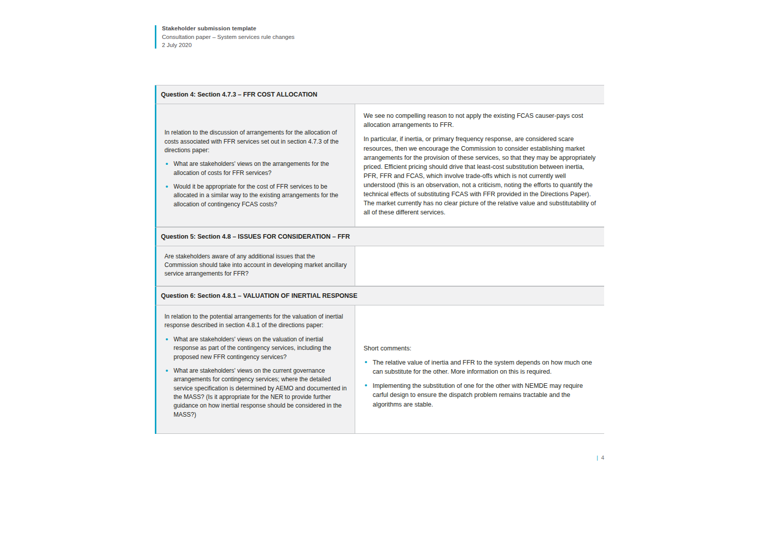Stakeholder submission template
Consultation paper – System services rule changes
2 July 2020
Question 4: Section 4.7.3 – FFR COST ALLOCATION
| In relation to the discussion of arrangements for the allocation of costs associated with FFR services set out in section 4.7.3 of the directions paper: What are stakeholders' views on the arrangements for the allocation of costs for FFR services? Would it be appropriate for the cost of FFR services to be allocated in a similar way to the existing arrangements for the allocation of contingency FCAS costs? | We see no compelling reason to not apply the existing FCAS causer-pays cost allocation arrangements to FFR. In particular, if inertia, or primary frequency response, are considered scare resources, then we encourage the Commission to consider establishing market arrangements for the provision of these services, so that they may be appropriately priced. Efficient pricing should drive that least-cost substitution between inertia, PFR, FFR and FCAS, which involve trade-offs which is not currently well understood (this is an observation, not a criticism, noting the efforts to quantify the technical effects of substituting FCAS with FFR provided in the Directions Paper). The market currently has no clear picture of the relative value and substitutability of all of these different services. |
Question 5: Section 4.8 – ISSUES FOR CONSIDERATION – FFR
| Are stakeholders aware of any additional issues that the Commission should take into account in developing market ancillary service arrangements for FFR? | |
Question 6: Section 4.8.1 – VALUATION OF INERTIAL RESPONSE
| In relation to the potential arrangements for the valuation of inertial response described in section 4.8.1 of the directions paper: What are stakeholders' views on the valuation of inertial response as part of the contingency services, including the proposed new FFR contingency services? What are stakeholders' views on the current governance arrangements for contingency services; where the detailed service specification is determined by AEMO and documented in the MASS? (Is it appropriate for the NER to provide further guidance on how inertial response should be considered in the MASS?) | Short comments: The relative value of inertia and FFR to the system depends on how much one can substitute for the other. More information on this is required. Implementing the substitution of one for the other with NEMDE may require carful design to ensure the dispatch problem remains tractable and the algorithms are stable. |
|4